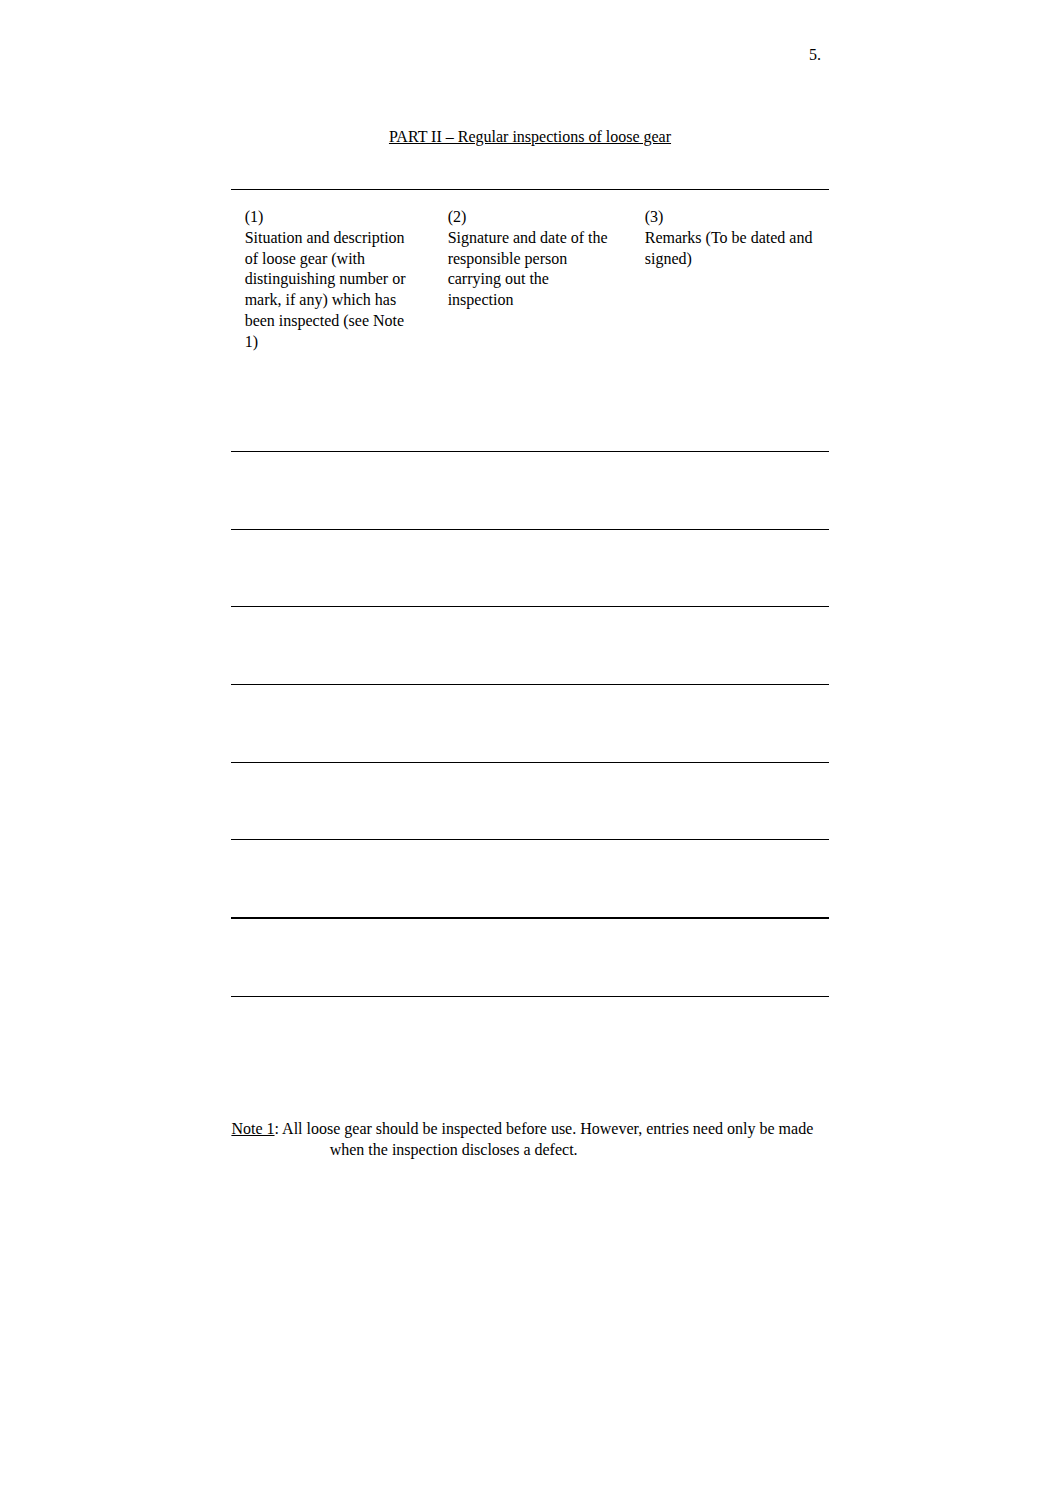5.
PART II – Regular inspections of loose gear
| (1) Situation and description of loose gear (with distinguishing number or mark, if any) which has been inspected (see Note 1) | (2) Signature and date of the responsible person carrying out the inspection | (3) Remarks (To be dated and signed) |
| --- | --- | --- |
Note 1: All loose gear should be inspected before use. However, entries need only be made when the inspection discloses a defect.